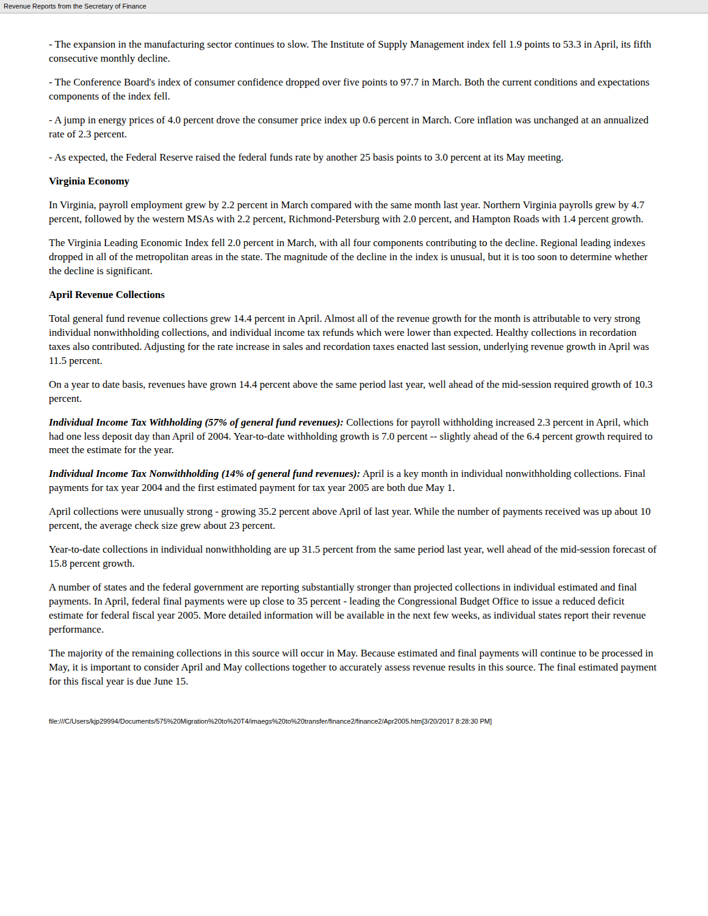Revenue Reports from the Secretary of Finance
- The expansion in the manufacturing sector continues to slow. The Institute of Supply Management index fell 1.9 points to 53.3 in April, its fifth consecutive monthly decline.
- The Conference Board's index of consumer confidence dropped over five points to 97.7 in March. Both the current conditions and expectations components of the index fell.
- A jump in energy prices of 4.0 percent drove the consumer price index up 0.6 percent in March. Core inflation was unchanged at an annualized rate of 2.3 percent.
- As expected, the Federal Reserve raised the federal funds rate by another 25 basis points to 3.0 percent at its May meeting.
Virginia Economy
In Virginia, payroll employment grew by 2.2 percent in March compared with the same month last year. Northern Virginia payrolls grew by 4.7 percent, followed by the western MSAs with 2.2 percent, Richmond-Petersburg with 2.0 percent, and Hampton Roads with 1.4 percent growth.
The Virginia Leading Economic Index fell 2.0 percent in March, with all four components contributing to the decline. Regional leading indexes dropped in all of the metropolitan areas in the state. The magnitude of the decline in the index is unusual, but it is too soon to determine whether the decline is significant.
April Revenue Collections
Total general fund revenue collections grew 14.4 percent in April. Almost all of the revenue growth for the month is attributable to very strong individual nonwithholding collections, and individual income tax refunds which were lower than expected. Healthy collections in recordation taxes also contributed. Adjusting for the rate increase in sales and recordation taxes enacted last session, underlying revenue growth in April was 11.5 percent.
On a year to date basis, revenues have grown 14.4 percent above the same period last year, well ahead of the mid-session required growth of 10.3 percent.
Individual Income Tax Withholding (57% of general fund revenues): Collections for payroll withholding increased 2.3 percent in April, which had one less deposit day than April of 2004. Year-to-date withholding growth is 7.0 percent -- slightly ahead of the 6.4 percent growth required to meet the estimate for the year.
Individual Income Tax Nonwithholding (14% of general fund revenues): April is a key month in individual nonwithholding collections. Final payments for tax year 2004 and the first estimated payment for tax year 2005 are both due May 1.
April collections were unusually strong - growing 35.2 percent above April of last year. While the number of payments received was up about 10 percent, the average check size grew about 23 percent.
Year-to-date collections in individual nonwithholding are up 31.5 percent from the same period last year, well ahead of the mid-session forecast of 15.8 percent growth.
A number of states and the federal government are reporting substantially stronger than projected collections in individual estimated and final payments. In April, federal final payments were up close to 35 percent - leading the Congressional Budget Office to issue a reduced deficit estimate for federal fiscal year 2005. More detailed information will be available in the next few weeks, as individual states report their revenue performance.
The majority of the remaining collections in this source will occur in May. Because estimated and final payments will continue to be processed in May, it is important to consider April and May collections together to accurately assess revenue results in this source. The final estimated payment for this fiscal year is due June 15.
file:///C/Users/kjp29994/Documents/575%20Migration%20to%20T4/imaegs%20to%20transfer/finance2/finance2/Apr2005.htm[3/20/2017 8:28:30 PM]